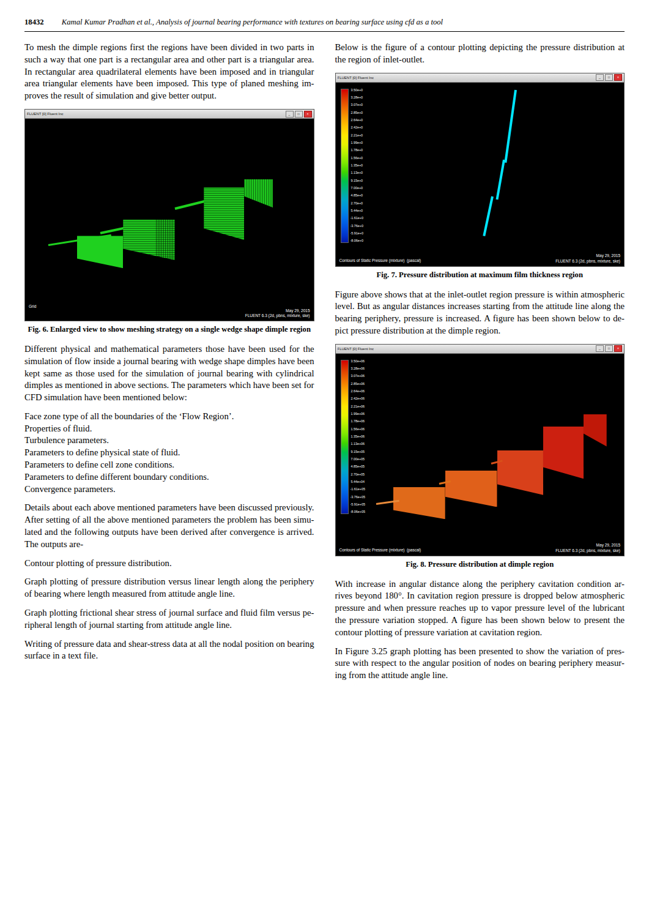18432 Kamal Kumar Pradhan et al., Analysis of journal bearing performance with textures on bearing surface using cfd as a tool
To mesh the dimple regions first the regions have been divided in two parts in such a way that one part is a rectangular area and other part is a triangular area. In rectangular area quadrilateral elements have been imposed and in triangular area triangular elements have been imposed. This type of planed meshing improves the result of simulation and give better output.
FLUENT [0] Fluent Inc
_□×
Grid
May 29, 2015
FLUENT 6.3 (2d, pbns, mixture, ske)
Fig. 6. Enlarged view to show meshing strategy on a single wedge shape dimple region
Different physical and mathematical parameters those have been used for the simulation of flow inside a journal bearing with wedge shape dimples have been kept same as those used for the simulation of journal bearing with cylindrical dimples as mentioned in above sections. The parameters which have been set for CFD simulation have been mentioned below:
Face zone type of all the boundaries of the ‘Flow Region’.
Properties of fluid.
Turbulence parameters.
Parameters to define physical state of fluid.
Parameters to define cell zone conditions.
Parameters to define different boundary conditions.
Convergence parameters.
Details about each above mentioned parameters have been discussed previously. After setting of all the above mentioned parameters the problem has been simulated and the following outputs have been derived after convergence is arrived. The outputs are-
Contour plotting of pressure distribution.
Graph plotting of pressure distribution versus linear length along the periphery of bearing where length measured from attitude angle line.
Graph plotting frictional shear stress of journal surface and fluid film versus peripheral length of journal starting from attitude angle line.
Writing of pressure data and shear-stress data at all the nodal position on bearing surface in a text file.
Below is the figure of a contour plotting depicting the pressure distribution at the region of inlet-outlet.
FLUENT [0] Fluent Inc
_□×
3.50e+0 3.28e+0 3.07e+0 2.85e+0 2.64e+0 2.42e+0 2.21e+0 1.99e+0 1.78e+0 1.56e+0 1.35e+0 1.13e+0 9.15e+0 7.00e+0 4.85e+0 2.70e+0 5.44e+0 -1.61e+0 -3.76e+0 -5.91e+0 -8.06e+0
Contours of Static Pressure (mixture) (pascal)
May 29, 2015
FLUENT 6.3 (2d, pbns, mixture, ske)
Fig. 7. Pressure distribution at maximum film thickness region
Figure above shows that at the inlet-outlet region pressure is within atmospheric level. But as angular distances increases starting from the attitude line along the bearing periphery, pressure is increased. A figure has been shown below to depict pressure distribution at the dimple region.
FLUENT [0] Fluent Inc
_□×
3.50e+06 3.28e+06 3.07e+06 2.85e+06 2.64e+06 2.42e+06 2.21e+06 1.99e+06 1.78e+06 1.56e+06 1.35e+06 1.13e+06 9.15e+05 7.00e+05 4.85e+05 2.70e+05 5.44e+04 -1.61e+05 -3.76e+05 -5.91e+05 -8.06e+05
Contours of Static Pressure (mixture) (pascal)
May 29, 2015
FLUENT 6.3 (2d, pbns, mixture, ske)
Fig. 8. Pressure distribution at dimple region
With increase in angular distance along the periphery cavitation condition arrives beyond 180°. In cavitation region pressure is dropped below atmospheric pressure and when pressure reaches up to vapor pressure level of the lubricant the pressure variation stopped. A figure has been shown below to present the contour plotting of pressure variation at cavitation region.
In Figure 3.25 graph plotting has been presented to show the variation of pressure with respect to the angular position of nodes on bearing periphery measuring from the attitude angle line.